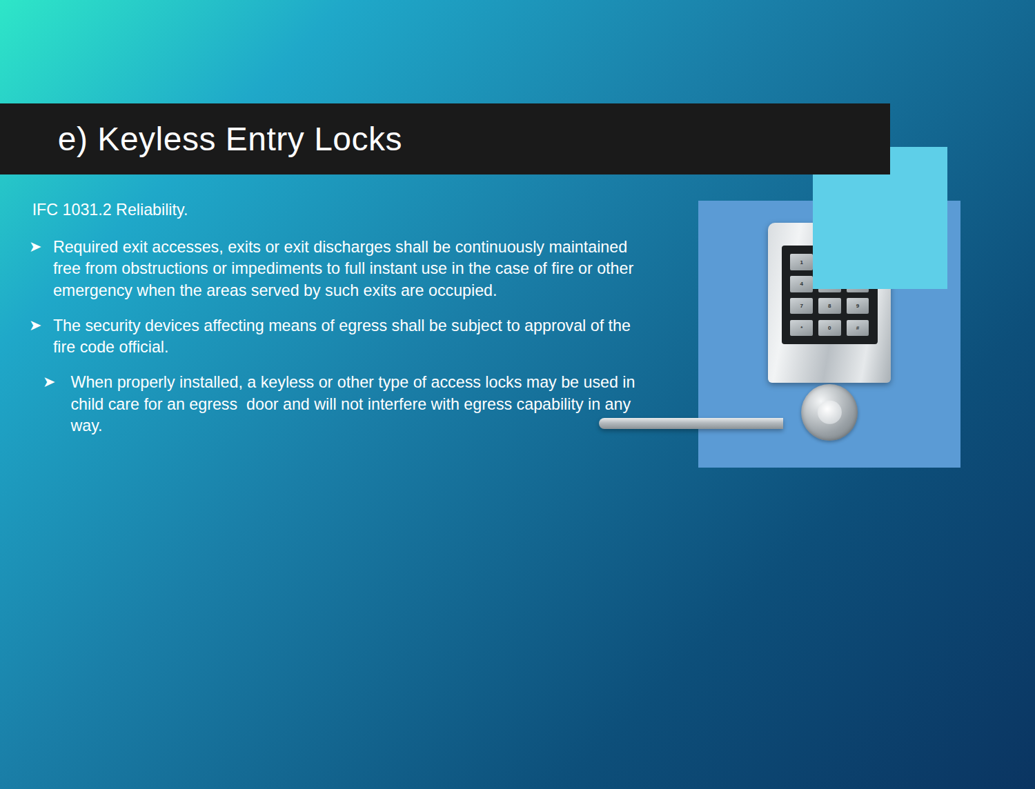e) Keyless Entry Locks
IFC 1031.2 Reliability.
Required exit accesses, exits or exit discharges shall be continuously maintained free from obstructions or impediments to full instant use in the case of fire or other emergency when the areas served by such exits are occupied.
The security devices affecting means of egress shall be subject to approval of the fire code official.
When properly installed, a keyless or other type of access locks may be used in child care for an egress door and will not interfere with egress capability in any way.
123 456 789 *0#